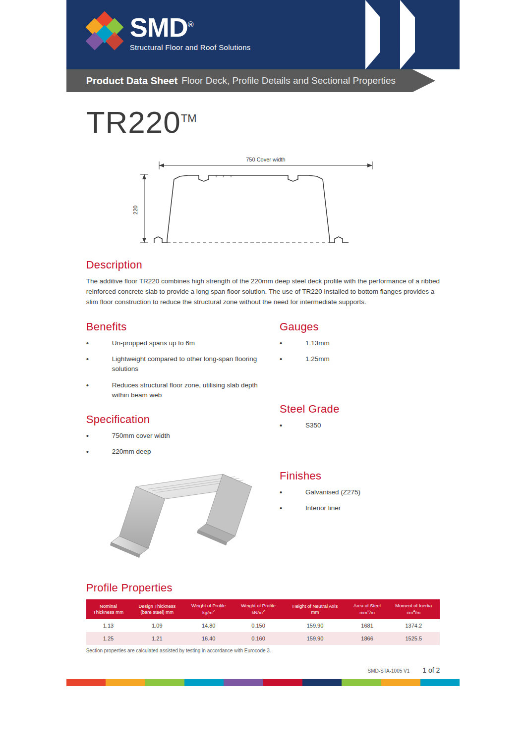SMD®
Structural Floor and Roof Solutions
Product Data Sheet Floor Deck, Profile Details and Sectional Properties
TR220TM
750 Cover width 220
Description
The additive floor TR220 combines high strength of the 220mm deep steel deck profile with the performance of a ribbed reinforced concrete slab to provide a long span floor solution. The use of TR220 installed to bottom flanges provides a slim floor construction to reduce the structural zone without the need for intermediate supports.
Benefits
Un-propped spans up to 6m
Lightweight compared to other long-span flooring solutions
Reduces structural floor zone, utilising slab depth within beam web
Specification
750mm cover width
220mm deep
Gauges
1.13mm
1.25mm
Steel Grade
S350
Finishes
Galvanised (Z275)
Interior liner
Profile Properties
| Nominal Thickness mm | Design Thickness (bare steel) mm | Weight of Profile kg/m 2 | Weight of Profile kN/m 2 | Height of Neutral Axis mm | Area of Steel mm 2 /m | Moment of Inertia cm 4 /m |
| --- | --- | --- | --- | --- | --- | --- |
| 1.13 | 1.09 | 14.80 | 0.150 | 159.90 | 1681 | 1374.2 |
| 1.25 | 1.21 | 16.40 | 0.160 | 159.90 | 1866 | 1525.5 |
Section properties are calculated assisted by testing in accordance with Eurocode 3.
SMD-STA-1005 V1 1 of 2